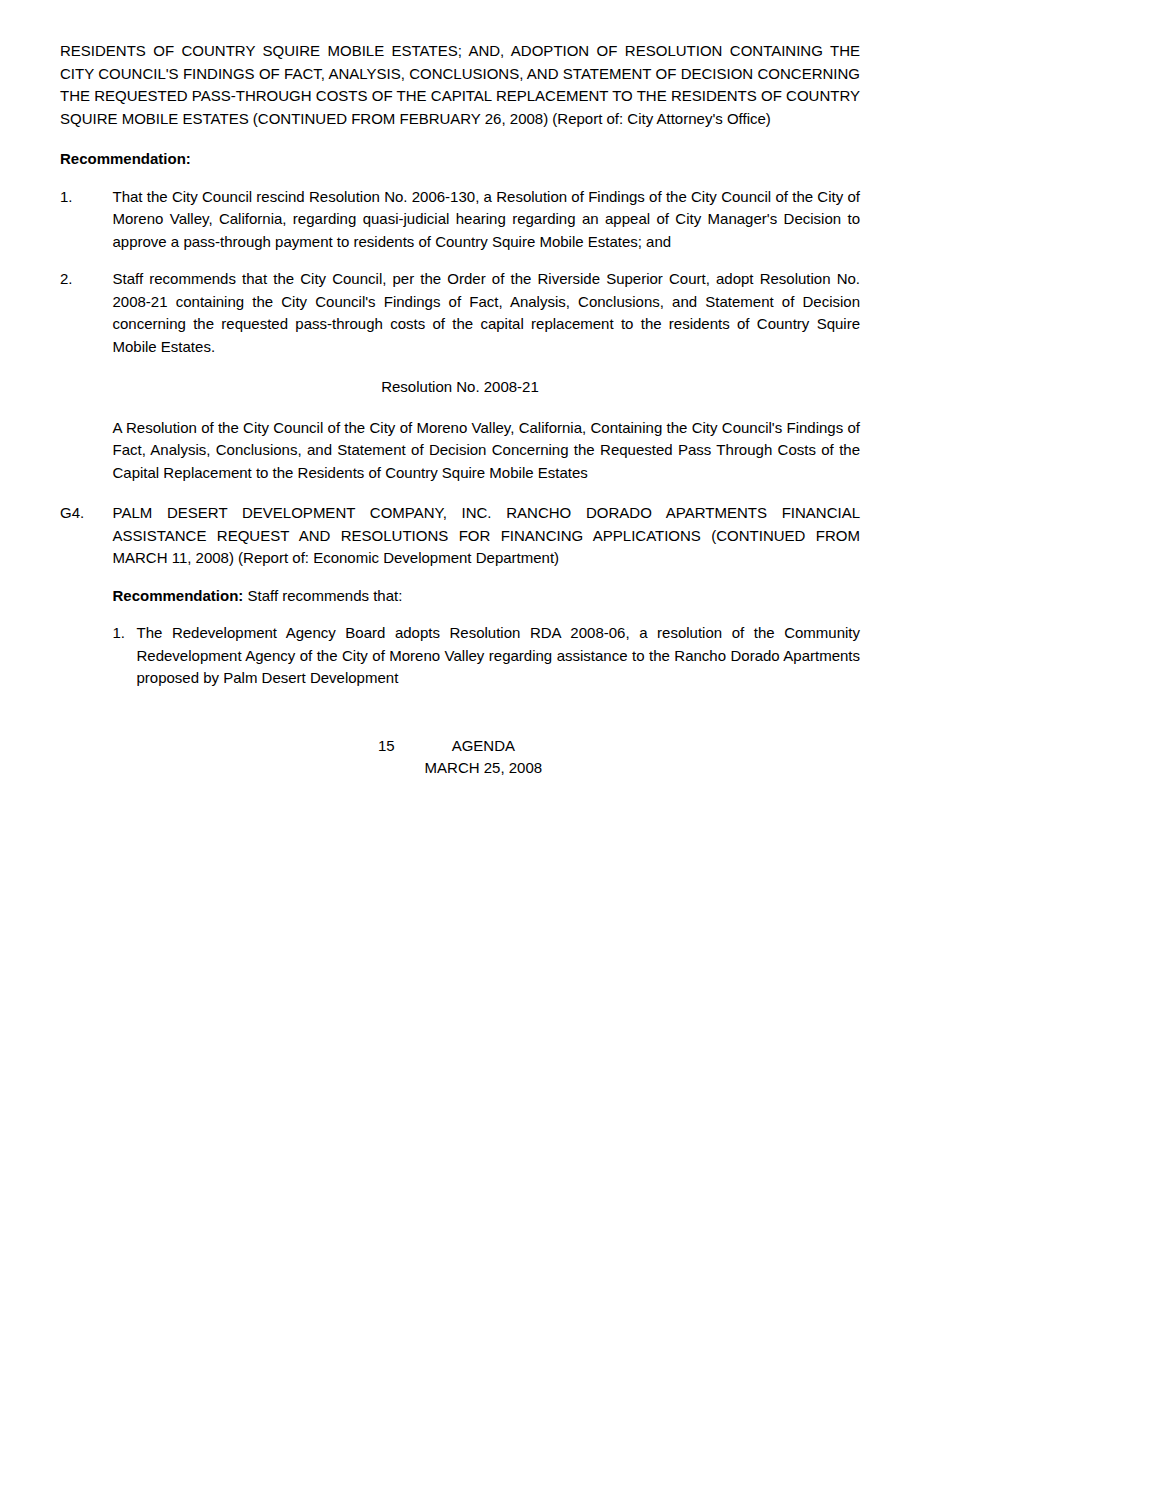RESIDENTS OF COUNTRY SQUIRE MOBILE ESTATES; AND, ADOPTION OF RESOLUTION CONTAINING THE CITY COUNCIL'S FINDINGS OF FACT, ANALYSIS, CONCLUSIONS, AND STATEMENT OF DECISION CONCERNING THE REQUESTED PASS-THROUGH COSTS OF THE CAPITAL REPLACEMENT TO THE RESIDENTS OF COUNTRY SQUIRE MOBILE ESTATES (CONTINUED FROM FEBRUARY 26, 2008) (Report of: City Attorney's Office)
Recommendation:
1.
That the City Council rescind Resolution No. 2006-130, a Resolution of Findings of the City Council of the City of Moreno Valley, California, regarding quasi-judicial hearing regarding an appeal of City Manager's Decision to approve a pass-through payment to residents of Country Squire Mobile Estates; and
2.
Staff recommends that the City Council, per the Order of the Riverside Superior Court, adopt Resolution No. 2008-21 containing the City Council's Findings of Fact, Analysis, Conclusions, and Statement of Decision concerning the requested pass-through costs of the capital replacement to the residents of Country Squire Mobile Estates.
Resolution No. 2008-21
A Resolution of the City Council of the City of Moreno Valley, California, Containing the City Council's Findings of Fact, Analysis, Conclusions, and Statement of Decision Concerning the Requested Pass Through Costs of the Capital Replacement to the Residents of Country Squire Mobile Estates
G4.
PALM DESERT DEVELOPMENT COMPANY, INC. RANCHO DORADO APARTMENTS FINANCIAL ASSISTANCE REQUEST AND RESOLUTIONS FOR FINANCING APPLICATIONS (CONTINUED FROM MARCH 11, 2008) (Report of: Economic Development Department)
Recommendation: Staff recommends that:
1.
The Redevelopment Agency Board adopts Resolution RDA 2008-06, a resolution of the Community Redevelopment Agency of the City of Moreno Valley regarding assistance to the Rancho Dorado Apartments proposed by Palm Desert Development
15
AGENDA
MARCH 25, 2008